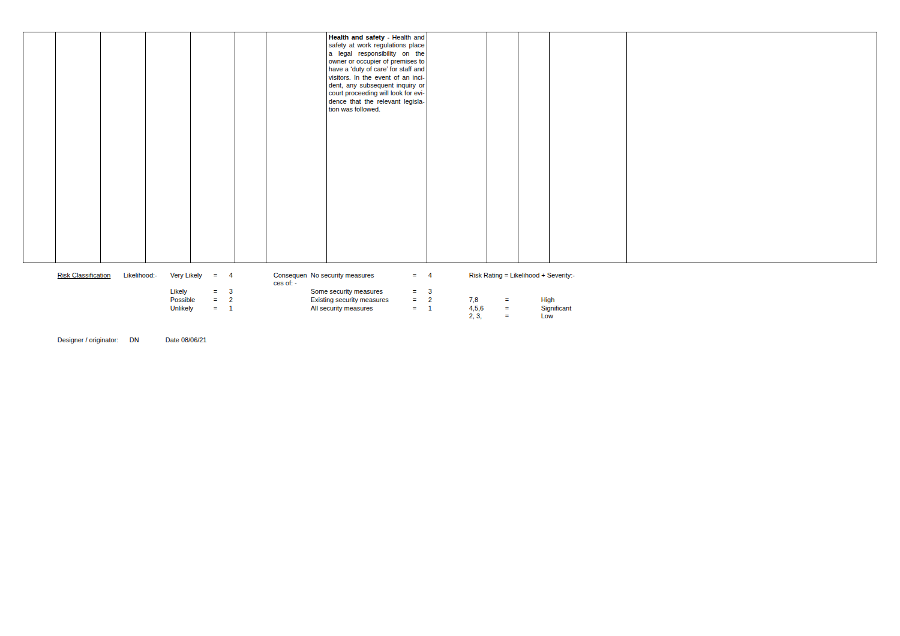| | | | | | | | Health and safety - Health and safety at work regulations place a legal responsibility on the owner or occupier of premises to have a ‘duty of care’ for staff and visitors. In the event of an incident, any subsequent inquiry or court proceeding will look for evidence that the relevant legislation was followed. | | | | | |
| Risk Classification | Likelihood:- | Very Likely | = | 4 | | Consequen ces of: - | No security measures | = | 4 | | Risk Rating = Likelihood + Severity:- |
| | | Likely | = | 3 | | | Some security measures | = | 3 | | | | |
| | | Possible | = | 2 | | | Existing security measures | = | 2 | | 7,8 | = | High |
| | | Unlikely | = | 1 | | | All security measures | = | 1 | | 4,5,6 | = | Significant |
| | | | | | | | | | | | 2, 3, | = | Low |
Designer / originator: DNDate 08/06/21